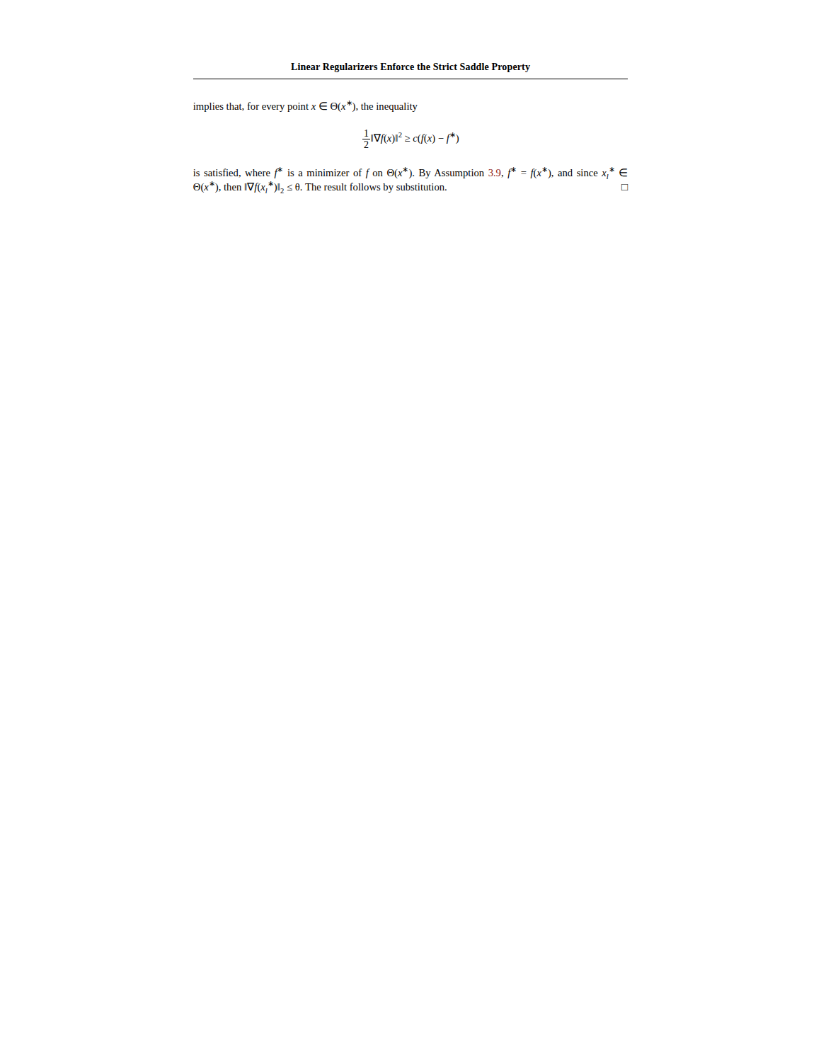Linear Regularizers Enforce the Strict Saddle Property
implies that, for every point x ∈ Θ(x∗), the inequality
12‖∇f(x)‖2 ≥ c(f(x) − f∗)
is satisfied, where f∗ is a minimizer of f on Θ(x∗). By Assumption 3.9, f∗ = f(x∗), and since xl∗ ∈ Θ(x∗), then ‖∇f(xl∗)‖2 ≤ θ. The result follows by substitution.□